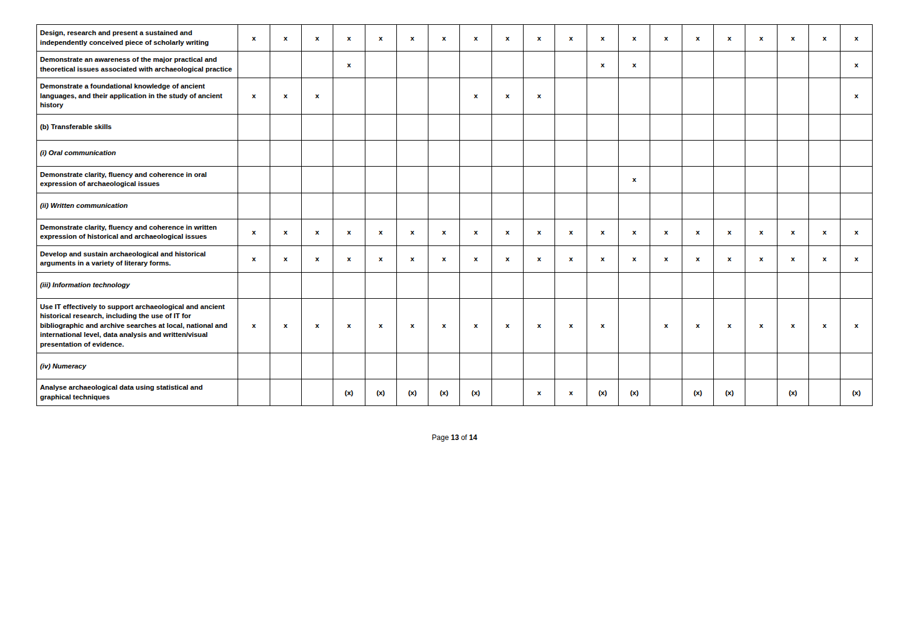| Design, research and present a sustained and independently conceived piece of scholarly writing | x | x | x | x | x | x | x | x | x | x | x | x | x | x | x | x | x | x | x | x |
| Demonstrate an awareness of the major practical and theoretical issues associated with archaeological practice | | | | x | | | | | | | | x | x | | | | | | | x |
| Demonstrate a foundational knowledge of ancient languages, and their application in the study of ancient history | x | x | x | | | | | x | x | x | | | | | | | | | | x |
| (b) Transferable skills | | | | | | | | | | | | | | | | | | | | |
| (i) Oral communication | | | | | | | | | | | | | | | | | | | | |
| Demonstrate clarity, fluency and coherence in oral expression of archaeological issues | | | | | | | | | | | | | x | | | | | | | |
| (ii) Written communication | | | | | | | | | | | | | | | | | | | | |
| Demonstrate clarity, fluency and coherence in written expression of historical and archaeological issues | x | x | x | x | x | x | x | x | x | x | x | x | x | x | x | x | x | x | x | x |
| Develop and sustain archaeological and historical arguments in a variety of literary forms. | x | x | x | x | x | x | x | x | x | x | x | x | x | x | x | x | x | x | x | x |
| (iii) Information technology | | | | | | | | | | | | | | | | | | | | |
| Use IT effectively to support archaeological and ancient historical research, including the use of IT for bibliographic and archive searches at local, national and international level, data analysis and written/visual presentation of evidence. | x | x | x | x | x | x | x | x | x | x | x | x | | x | x | x | x | x | x | x |
| (iv) Numeracy | | | | | | | | | | | | | | | | | | | | |
| Analyse archaeological data using statistical and graphical techniques | | | | (x) | (x) | (x) | (x) | (x) | | x | x | (x) | (x) | | (x) | (x) | | (x) | | (x) |
Page 13 of 14